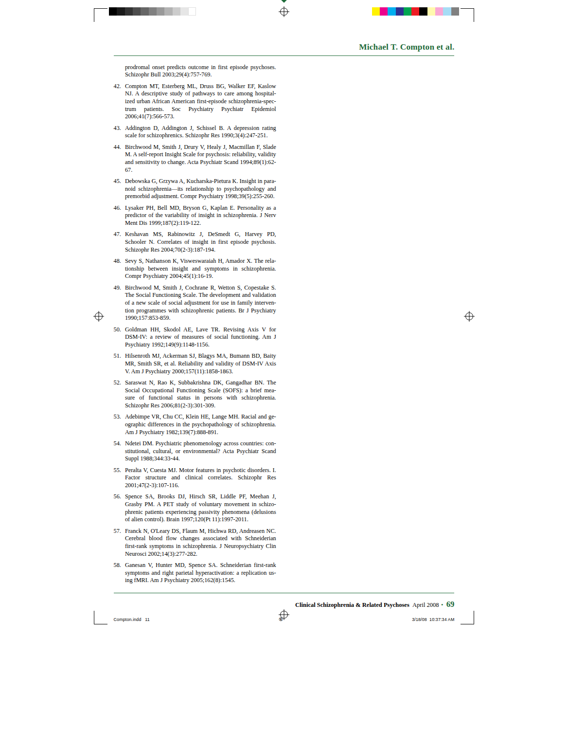Michael T. Compton et al.
prodromal onset predicts outcome in first episode psychoses. Schizophr Bull 2003;29(4):757-769.
42. Compton MT, Esterberg ML, Druss BG, Walker EF, Kaslow NJ. A descriptive study of pathways to care among hospitalized urban African American first-episode schizophrenia-spectrum patients. Soc Psychiatry Psychiatr Epidemiol 2006;41(7):566-573.
43. Addington D, Addington J, Schissel B. A depression rating scale for schizophrenics. Schizophr Res 1990;3(4):247-251.
44. Birchwood M, Smith J, Drury V, Healy J, Macmillan F, Slade M. A self-report Insight Scale for psychosis: reliability, validity and sensitivity to change. Acta Psychiatr Scand 1994;89(1):62-67.
45. Debowska G, Grzywa A, Kucharska-Pietura K. Insight in paranoid schizophrenia—its relationship to psychopathology and premorbid adjustment. Compr Psychiatry 1998;39(5):255-260.
46. Lysaker PH, Bell MD, Bryson G, Kaplan E. Personality as a predictor of the variability of insight in schizophrenia. J Nerv Ment Dis 1999;187(2):119-122.
47. Keshavan MS, Rabinowitz J, DeSmedt G, Harvey PD, Schooler N. Correlates of insight in first episode psychosis. Schizophr Res 2004;70(2-3):187-194.
48. Sevy S, Nathanson K, Visweswaraiah H, Amador X. The relationship between insight and symptoms in schizophrenia. Compr Psychiatry 2004;45(1):16-19.
49. Birchwood M, Smith J, Cochrane R, Wetton S, Copestake S. The Social Functioning Scale. The development and validation of a new scale of social adjustment for use in family intervention programmes with schizophrenic patients. Br J Psychiatry 1990;157:853-859.
50. Goldman HH, Skodol AE, Lave TR. Revising Axis V for DSM-IV: a review of measures of social functioning. Am J Psychiatry 1992;149(9):1148-1156.
51. Hilsenroth MJ, Ackerman SJ, Blagys MA, Bumann BD, Baity MR, Smith SR, et al. Reliability and validity of DSM-IV Axis V. Am J Psychiatry 2000;157(11):1858-1863.
52. Saraswat N, Rao K, Subbakrishna DK, Gangadhar BN. The Social Occupational Functioning Scale (SOFS): a brief measure of functional status in persons with schizophrenia. Schizophr Res 2006;81(2-3):301-309.
53. Adebimpe VR, Chu CC, Klein HE, Lange MH. Racial and geographic differences in the psychopathology of schizophrenia. Am J Psychiatry 1982;139(7):888-891.
54. Ndetei DM. Psychiatric phenomenology across countries: constitutional, cultural, or environmental? Acta Psychiatr Scand Suppl 1988;344:33-44.
55. Peralta V, Cuesta MJ. Motor features in psychotic disorders. I. Factor structure and clinical correlates. Schizophr Res 2001;47(2-3):107-116.
56. Spence SA, Brooks DJ, Hirsch SR, Liddle PF, Meehan J, Grasby PM. A PET study of voluntary movement in schizophrenic patients experiencing passivity phenomena (delusions of alien control). Brain 1997;120(Pt 11):1997-2011.
57. Franck N, O'Leary DS, Flaum M, Hichwa RD, Andreasen NC. Cerebral blood flow changes associated with Schneiderian first-rank symptoms in schizophrenia. J Neuropsychiatry Clin Neurosci 2002;14(3):277-282.
58. Ganesan V, Hunter MD, Spence SA. Schneiderian first-rank symptoms and right parietal hyperactivation: a replication using fMRI. Am J Psychiatry 2005;162(8):1545.
Clinical Schizophrenia & Related Psychoses April 2008•69
Compton.indd 11 ⦿ 3/18/08 10:37:34 AM